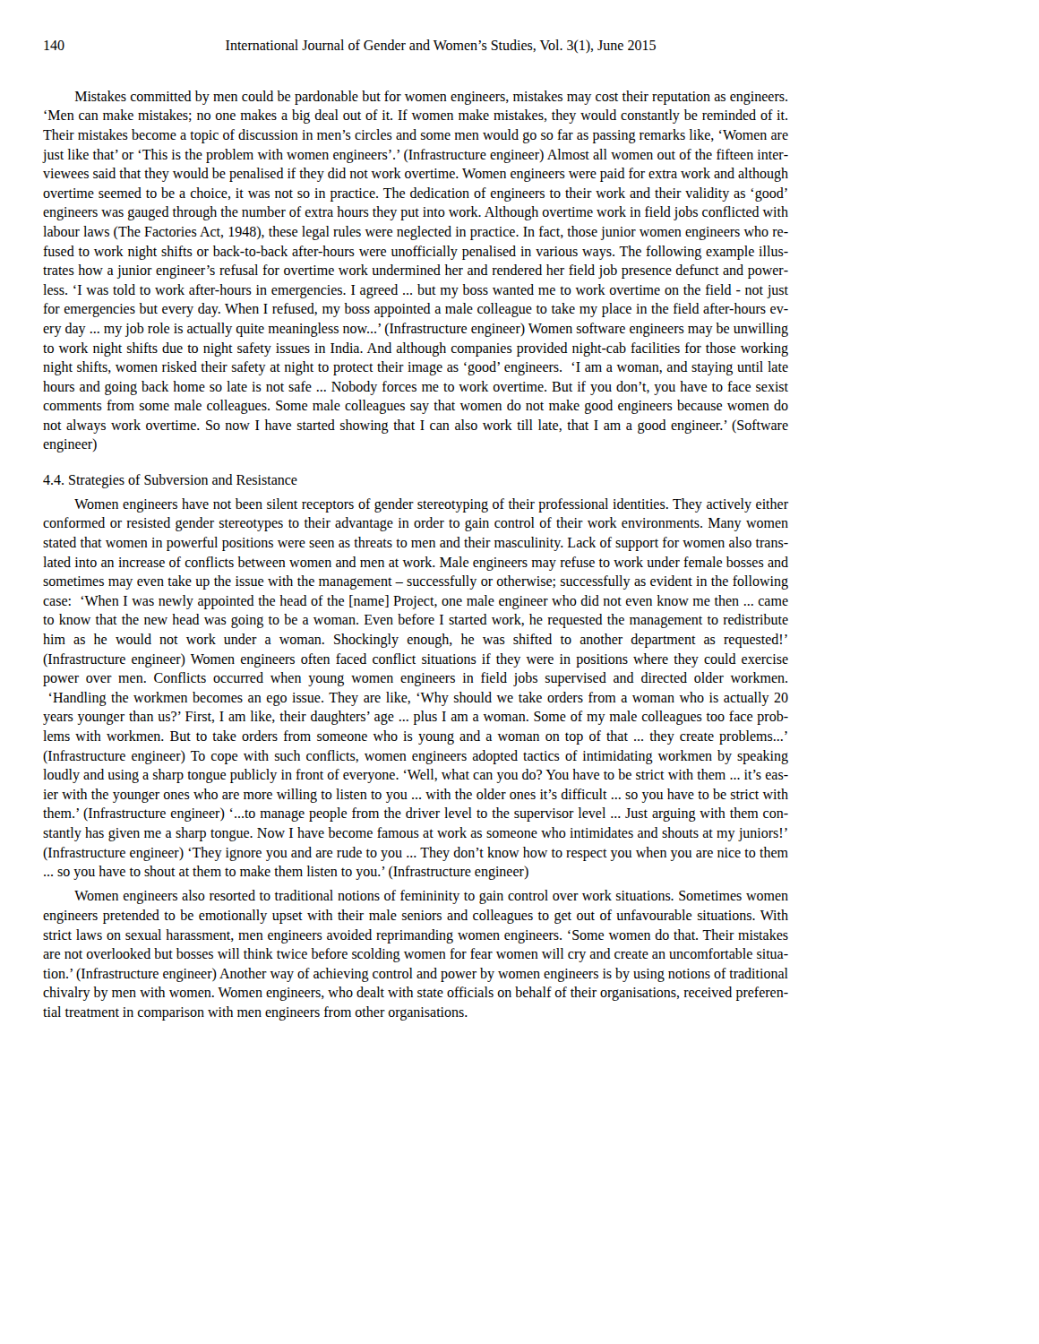140 International Journal of Gender and Women’s Studies, Vol. 3(1), June 2015
Mistakes committed by men could be pardonable but for women engineers, mistakes may cost their reputation as engineers. ‘Men can make mistakes; no one makes a big deal out of it. If women make mistakes, they would constantly be reminded of it. Their mistakes become a topic of discussion in men’s circles and some men would go so far as passing remarks like, ‘Women are just like that’ or ‘This is the problem with women engineers’.’ (Infrastructure engineer) Almost all women out of the fifteen interviewees said that they would be penalised if they did not work overtime. Women engineers were paid for extra work and although overtime seemed to be a choice, it was not so in practice. The dedication of engineers to their work and their validity as ‘good’ engineers was gauged through the number of extra hours they put into work. Although overtime work in field jobs conflicted with labour laws (The Factories Act, 1948), these legal rules were neglected in practice. In fact, those junior women engineers who refused to work night shifts or back-to-back after-hours were unofficially penalised in various ways. The following example illustrates how a junior engineer’s refusal for overtime work undermined her and rendered her field job presence defunct and powerless. ‘I was told to work after-hours in emergencies. I agreed ... but my boss wanted me to work overtime on the field - not just for emergencies but every day. When I refused, my boss appointed a male colleague to take my place in the field after-hours every day ... my job role is actually quite meaningless now...’ (Infrastructure engineer) Women software engineers may be unwilling to work night shifts due to night safety issues in India. And although companies provided night-cab facilities for those working night shifts, women risked their safety at night to protect their image as ‘good’ engineers. ‘I am a woman, and staying until late hours and going back home so late is not safe ... Nobody forces me to work overtime. But if you don’t, you have to face sexist comments from some male colleagues. Some male colleagues say that women do not make good engineers because women do not always work overtime. So now I have started showing that I can also work till late, that I am a good engineer.’ (Software engineer)
4.4. Strategies of Subversion and Resistance
Women engineers have not been silent receptors of gender stereotyping of their professional identities. They actively either conformed or resisted gender stereotypes to their advantage in order to gain control of their work environments. Many women stated that women in powerful positions were seen as threats to men and their masculinity. Lack of support for women also translated into an increase of conflicts between women and men at work. Male engineers may refuse to work under female bosses and sometimes may even take up the issue with the management – successfully or otherwise; successfully as evident in the following case: ‘When I was newly appointed the head of the [name] Project, one male engineer who did not even know me then ... came to know that the new head was going to be a woman. Even before I started work, he requested the management to redistribute him as he would not work under a woman. Shockingly enough, he was shifted to another department as requested!’ (Infrastructure engineer) Women engineers often faced conflict situations if they were in positions where they could exercise power over men. Conflicts occurred when young women engineers in field jobs supervised and directed older workmen. ‘Handling the workmen becomes an ego issue. They are like, ‘Why should we take orders from a woman who is actually 20 years younger than us?’ First, I am like, their daughters’ age ... plus I am a woman. Some of my male colleagues too face problems with workmen. But to take orders from someone who is young and a woman on top of that ... they create problems...’ (Infrastructure engineer) To cope with such conflicts, women engineers adopted tactics of intimidating workmen by speaking loudly and using a sharp tongue publicly in front of everyone. ‘Well, what can you do? You have to be strict with them ... it’s easier with the younger ones who are more willing to listen to you ... with the older ones it’s difficult ... so you have to be strict with them.’ (Infrastructure engineer) ‘...to manage people from the driver level to the supervisor level ... Just arguing with them constantly has given me a sharp tongue. Now I have become famous at work as someone who intimidates and shouts at my juniors!’ (Infrastructure engineer) ‘They ignore you and are rude to you ... They don’t know how to respect you when you are nice to them ... so you have to shout at them to make them listen to you.’ (Infrastructure engineer)
Women engineers also resorted to traditional notions of femininity to gain control over work situations. Sometimes women engineers pretended to be emotionally upset with their male seniors and colleagues to get out of unfavourable situations. With strict laws on sexual harassment, men engineers avoided reprimanding women engineers. ‘Some women do that. Their mistakes are not overlooked but bosses will think twice before scolding women for fear women will cry and create an uncomfortable situation.’ (Infrastructure engineer) Another way of achieving control and power by women engineers is by using notions of traditional chivalry by men with women. Women engineers, who dealt with state officials on behalf of their organisations, received preferential treatment in comparison with men engineers from other organisations.